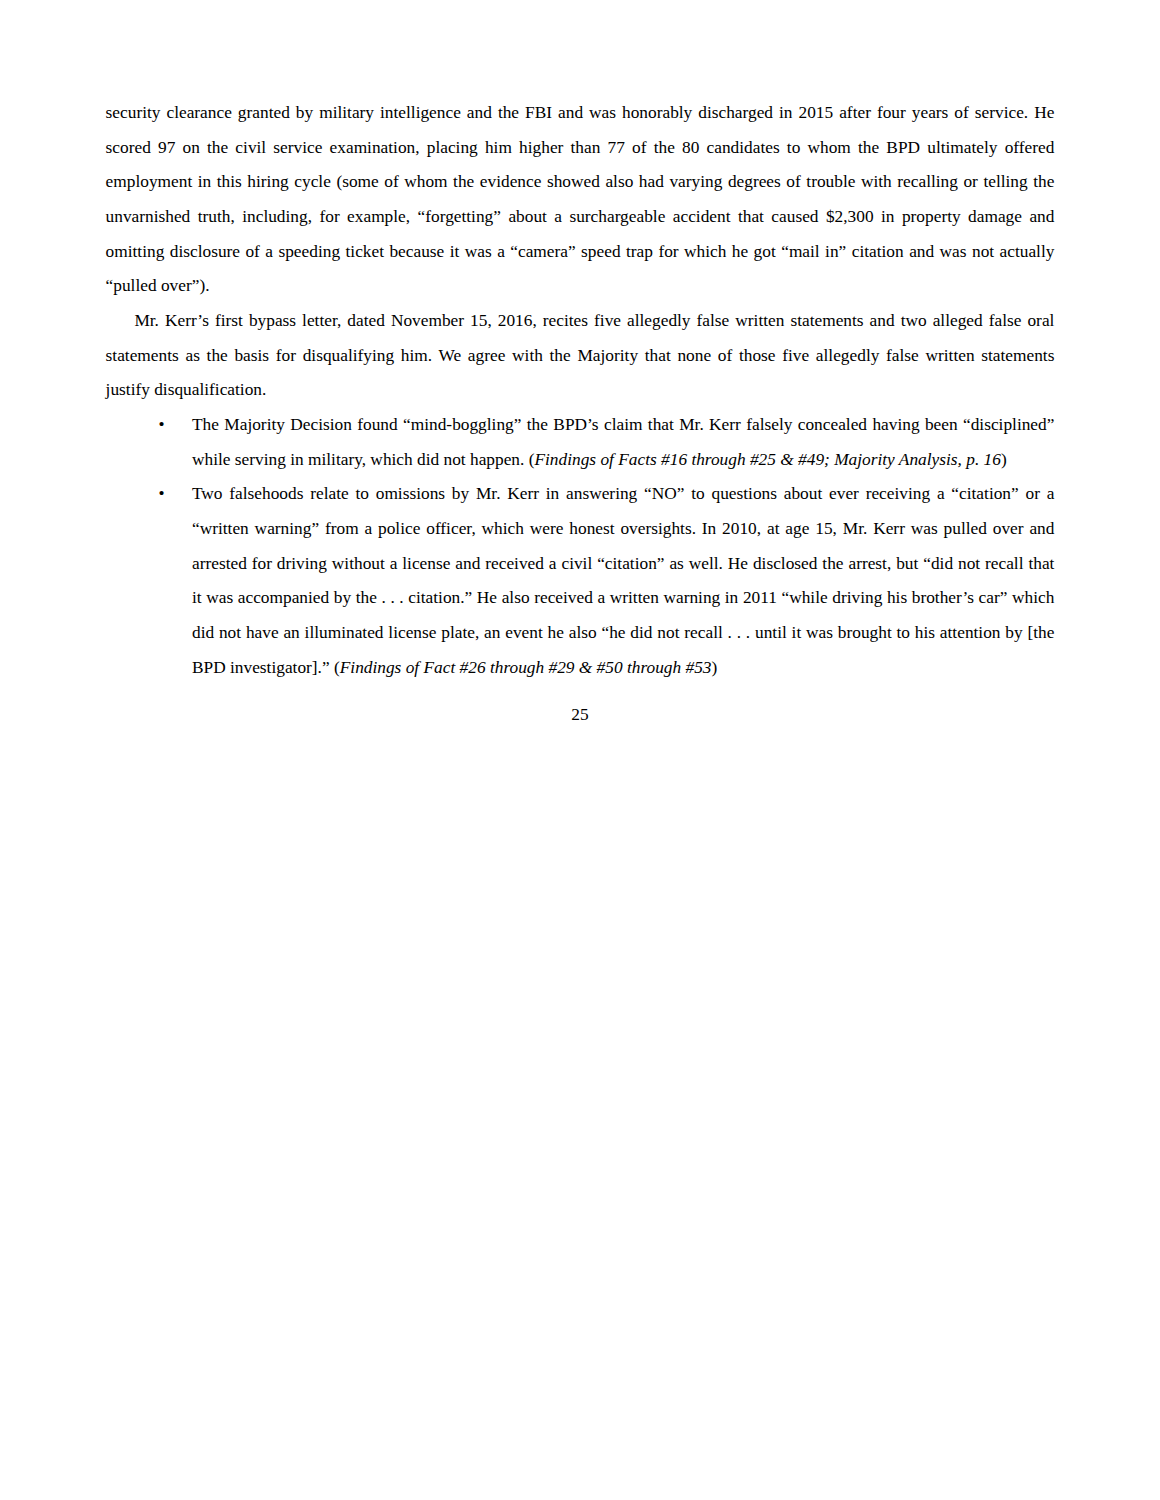security clearance granted by military intelligence and the FBI and was honorably discharged in 2015 after four years of service. He scored 97 on the civil service examination, placing him higher than 77 of the 80 candidates to whom the BPD ultimately offered employment in this hiring cycle (some of whom the evidence showed also had varying degrees of trouble with recalling or telling the unvarnished truth, including, for example, “forgetting” about a surchargeable accident that caused $2,300 in property damage and omitting disclosure of a speeding ticket because it was a “camera” speed trap for which he got “mail in” citation and was not actually “pulled over”).
Mr. Kerr’s first bypass letter, dated November 15, 2016, recites five allegedly false written statements and two alleged false oral statements as the basis for disqualifying him. We agree with the Majority that none of those five allegedly false written statements justify disqualification.
The Majority Decision found “mind-boggling” the BPD’s claim that Mr. Kerr falsely concealed having been “disciplined” while serving in military, which did not happen. (Findings of Facts #16 through #25 & #49; Majority Analysis, p. 16)
Two falsehoods relate to omissions by Mr. Kerr in answering “NO” to questions about ever receiving a “citation” or a “written warning” from a police officer, which were honest oversights. In 2010, at age 15, Mr. Kerr was pulled over and arrested for driving without a license and received a civil “citation” as well. He disclosed the arrest, but “did not recall that it was accompanied by the . . . citation.” He also received a written warning in 2011 “while driving his brother’s car” which did not have an illuminated license plate, an event he also “he did not recall . . . until it was brought to his attention by [the BPD investigator].” (Findings of Fact #26 through #29 & #50 through #53)
25